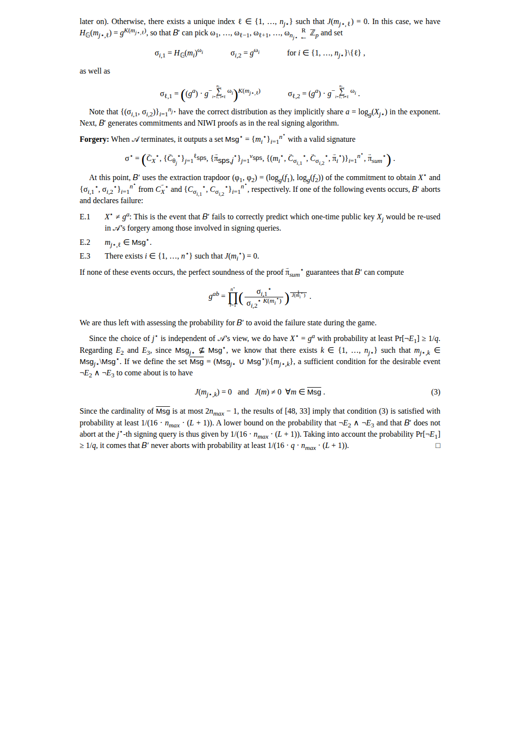later on). Otherwise, there exists a unique index ℓ ∈ {1, …, nj⋆} such that J(mj⋆,ℓ) = 0. In this case, we have H𝔾(mj⋆,ℓ) = gK(mj⋆,ℓ), so that 𝐵′ can pick ω1, …, ωℓ−1, ωℓ+1, …, ωnj⋆ R← ℤp and set
σi,1 = H𝔾(mi)ωi σi,2 = gωi for i ∈ {1, …, nj⋆}\{ℓ} ,
as well as
σℓ,1 = ((ga) · g−nj⋆∑i=1, i≠ℓ ωi)K(mj⋆,ℓ) σℓ,2 = (ga) · g−nj⋆∑i=1, i≠ℓ ωi .
Note that {(σi,1, σi,2)}i=1nj⋆ have the correct distribution as they implicitly share a = logg(Xj⋆) in the exponent. Next, 𝐵′ generates commitments and NIWI proofs as in the real signing algorithm.
Forgery: When 𝒜 terminates, it outputs a set Msg⋆ = {mi⋆}i=1n⋆ with a valid signature
σ⋆ = (CX⋆, {Cθj⋆}j=1ℓsps, {πsps,j⋆}j=1vsps, {(mi⋆, Cσi,1⋆, Cσi,2⋆, πi⋆)}i=1n⋆, πsum⋆) .
At this point, 𝐵′ uses the extraction trapdoor (φ1, φ2) = (logg(f1), logg(f2)) of the commitment to obtain X⋆ and {σi,1⋆, σi,2⋆}i=1n⋆ from CX⋆ and {Cσi,1⋆, Cσi,2⋆}i=1n⋆, respectively. If one of the following events occurs, 𝐵′ aborts and declares failure:
E.1 X⋆ ≠ ga: This is the event that 𝐵′ fails to correctly predict which one-time public key Xj would be re-used in 𝒜’s forgery among those involved in signing queries.
E.2 mj⋆,ℓ ∈ Msg⋆.
E.3 There exists i ∈ {1, …, n⋆} such that J(mi⋆) = 0.
If none of these events occurs, the perfect soundness of the proof πsum⋆ guarantees that 𝐵′ can compute
gab = n⋆∏i=1(σi,1⋆σi,2⋆ K(mi⋆))1 J(mi⋆) .
We are thus left with assessing the probability for 𝐵′ to avoid the failure state during the game.
Since the choice of j⋆ is independent of 𝒜’s view, we do have X⋆ = ga with probability at least Pr[¬E1] ≥ 1/q. Regarding E2 and E3, since Msgj⋆ ⊈ Msg⋆, we know that there exists k ∈ {1, …, nj⋆} such that mj⋆,k ∈ Msgj⋆\Msg⋆. If we define the set Msg = (Msgj⋆ ∪ Msg⋆)\{mj⋆,k}, a sufficient condition for the desirable event ¬E2 ∧ ¬E3 to come about is to have
J(mj⋆,k) = 0 and J(m) ≠ 0 ∀m ∈ Msg . (3)
Since the cardinality of Msg is at most 2nmax − 1, the results of [48, 33] imply that condition (3) is satisfied with probability at least 1/(16 · nmax · (L + 1)). A lower bound on the probability that ¬E2 ∧ ¬E3 and that 𝐵′ does not abort at the j⋆-th signing query is thus given by 1/(16 · nmax · (L + 1)). Taking into account the probability Pr[¬E1] ≥ 1/q, it comes that 𝐵′ never aborts with probability at least 1/(16 · q · nmax · (L + 1)). □